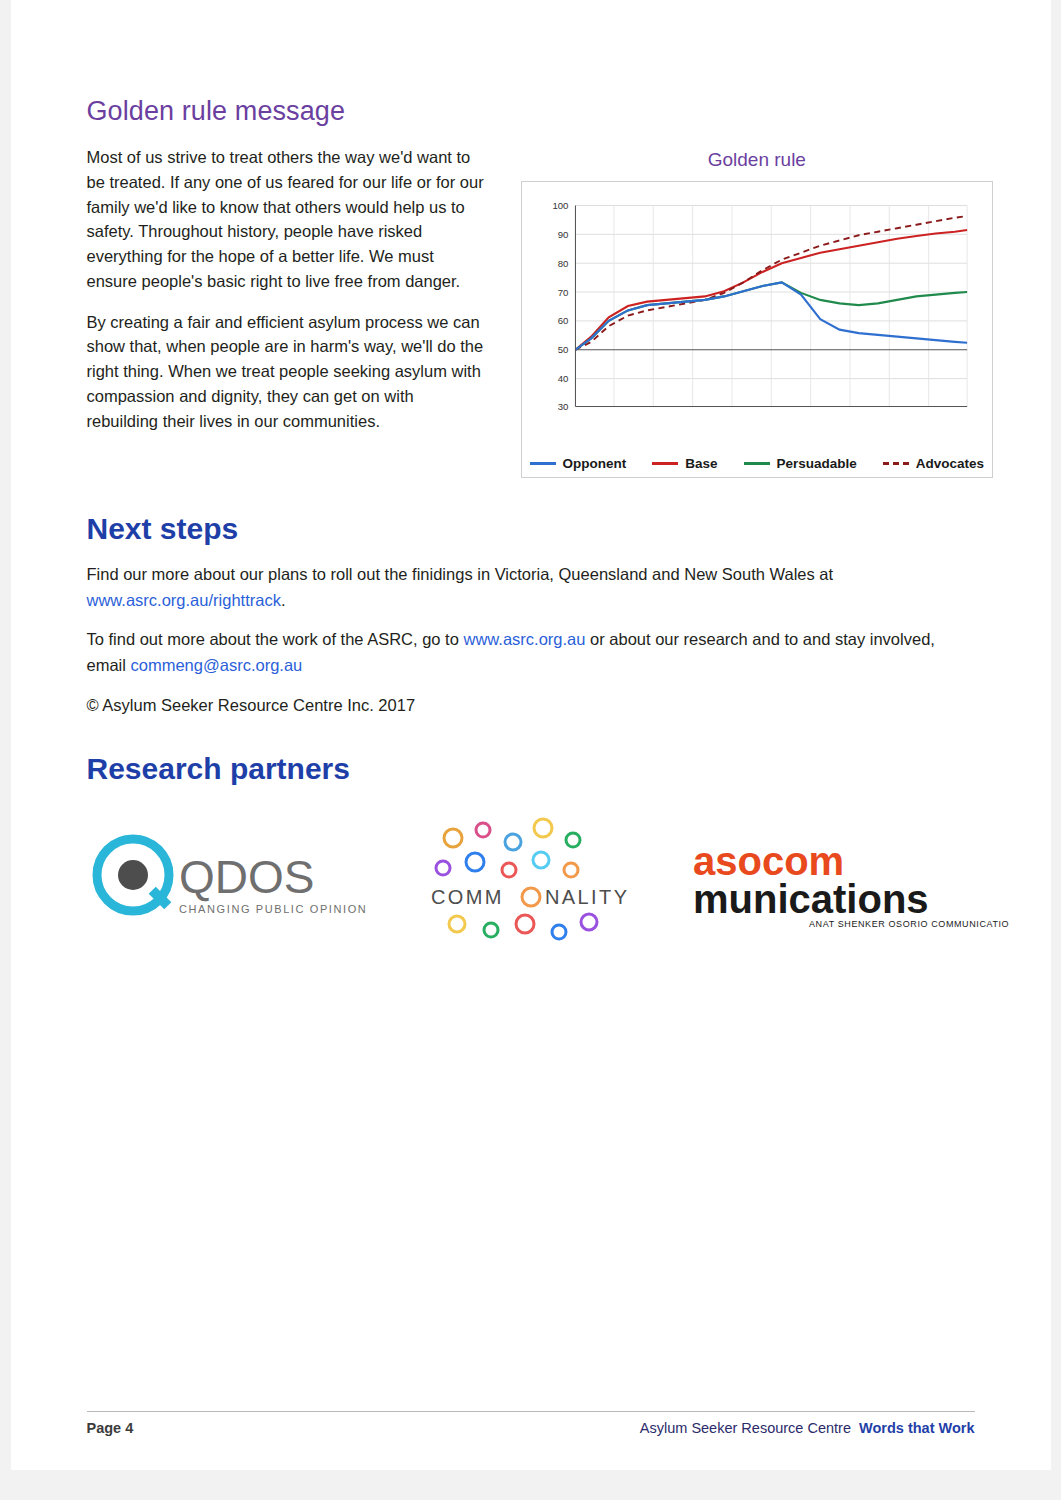Golden rule message
Most of us strive to treat others the way we'd want to be treated. If any one of us feared for our life or for our family we'd like to know that others would help us to safety. Throughout history, people have risked everything for the hope of a better life. We must ensure people's basic right to live free from danger.
By creating a fair and efficient asylum process we can show that, when people are in harm's way, we'll do the right thing. When we treat people seeking asylum with compassion and dignity, they can get on with rebuilding their lives in our communities.
Golden rule
100 90 80 70 60 50 40 30
Opponent Base Persuadable Advocates
Next steps
Find our more about our plans to roll out the finidings in Victoria, Queensland and New South Wales at www.asrc.org.au/righttrack.
To find out more about the work of the ASRC, go to www.asrc.org.au or about our research and to and stay involved, email commeng@asrc.org.au
© Asylum Seeker Resource Centre Inc. 2017
Research partners
QDOS CHANGING PUBLIC OPINION
COMM NALITY
asocom munications ANAT SHENKER OSORIO COMMUNICATIONS
Page 4
Asylum Seeker Resource Centre Words that Work